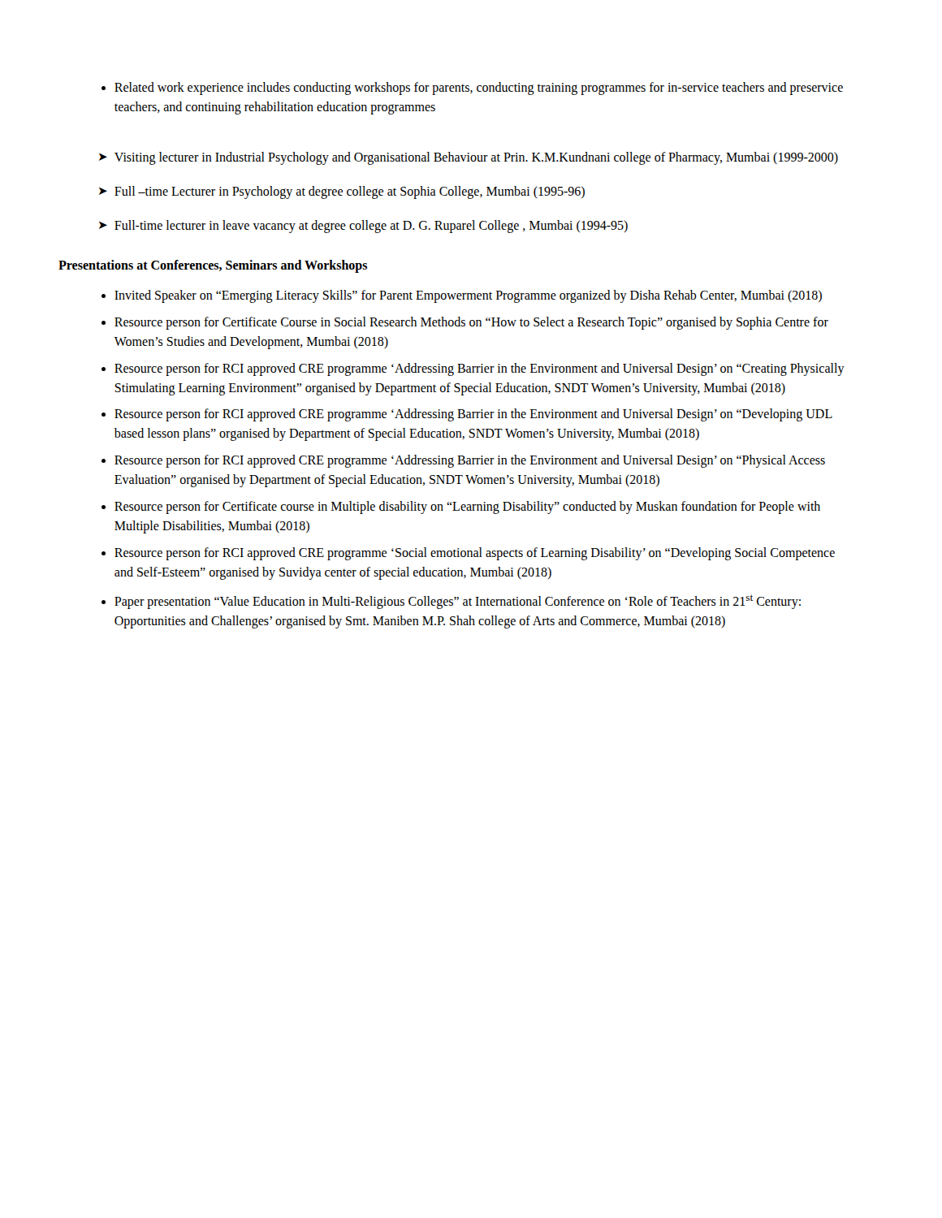Related work experience includes conducting workshops for parents, conducting training programmes for in-service teachers and preservice teachers, and continuing rehabilitation education programmes
Visiting lecturer in Industrial Psychology and Organisational Behaviour at Prin. K.M.Kundnani college of Pharmacy, Mumbai (1999-2000)
Full –time Lecturer in Psychology at degree college at Sophia College, Mumbai (1995-96)
Full-time lecturer in leave vacancy at degree college at D. G. Ruparel College , Mumbai (1994-95)
Presentations at Conferences, Seminars and Workshops
Invited Speaker on “Emerging Literacy Skills” for Parent Empowerment Programme organized by Disha Rehab Center, Mumbai (2018)
Resource person for Certificate Course in Social Research Methods on “How to Select a Research Topic” organised by Sophia Centre for Women’s Studies and Development, Mumbai (2018)
Resource person for RCI approved CRE programme ‘Addressing Barrier in the Environment and Universal Design’ on “Creating Physically Stimulating Learning Environment” organised by Department of Special Education, SNDT Women’s University, Mumbai (2018)
Resource person for RCI approved CRE programme ‘Addressing Barrier in the Environment and Universal Design’ on “Developing UDL based lesson plans” organised by Department of Special Education, SNDT Women’s University, Mumbai (2018)
Resource person for RCI approved CRE programme ‘Addressing Barrier in the Environment and Universal Design’ on “Physical Access Evaluation” organised by Department of Special Education, SNDT Women’s University, Mumbai (2018)
Resource person for Certificate course in Multiple disability on “Learning Disability” conducted by Muskan foundation for People with Multiple Disabilities, Mumbai (2018)
Resource person for RCI approved CRE programme ‘Social emotional aspects of Learning Disability’ on “Developing Social Competence and Self-Esteem” organised by Suvidya center of special education, Mumbai (2018)
Paper presentation “Value Education in Multi-Religious Colleges” at International Conference on ‘Role of Teachers in 21st Century: Opportunities and Challenges’ organised by Smt. Maniben M.P. Shah college of Arts and Commerce, Mumbai (2018)